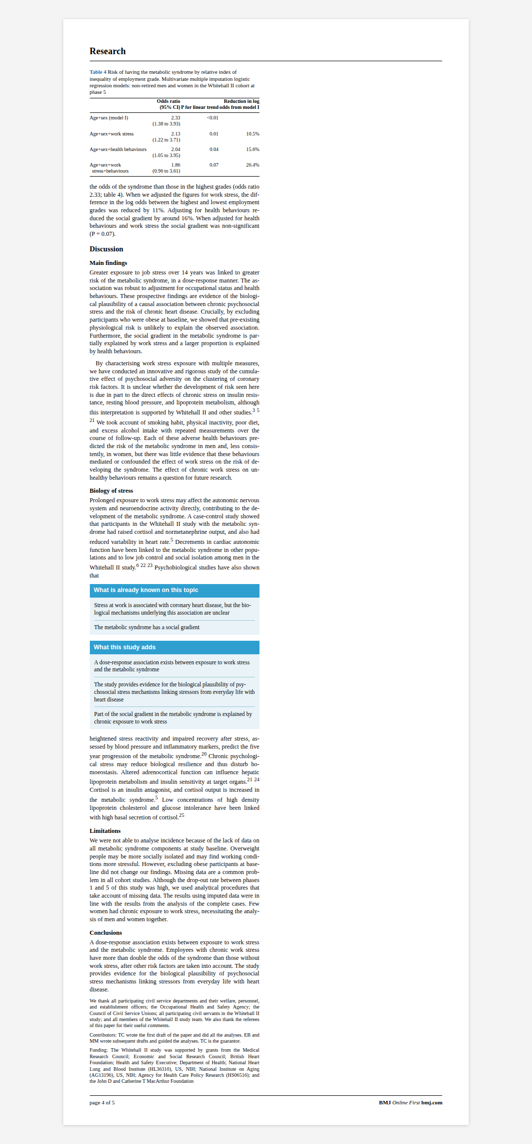BMJ: first published as 10.1136/bmj.38693.435301.80 on 20 January 2006. Downloaded from http://www.bmj.com/ on 25 June 2022 by guest. Protected by copyright.
Research
Table 4 Risk of having the metabolic syndrome by relative index of inequality of employment grade. Multivariate multiple imputation logistic regression models: non-retired men and women in the Whitehall II cohort at phase 5
| | Odds ratio (95% CI) | P for linear trend | Reduction in log odds from model I |
| --- | --- | --- | --- |
| Age+sex (model I) | 2.33 (1.38 to 3.93) | <0.01 | |
| Age+sex+work stress | 2.13 (1.22 to 3.71) | 0.01 | 10.5% |
| Age+sex+health behaviours | 2.04 (1.05 to 3.95) | 0.04 | 15.6% |
| Age+sex+work stress+behaviours | 1.86 (0.96 to 3.61) | 0.07 | 26.4% |
the odds of the syndrome than those in the highest grades (odds ratio 2.33; table 4). When we adjusted the figures for work stress, the difference in the log odds between the highest and lowest employment grades was reduced by 11%. Adjusting for health behaviours reduced the social gradient by around 16%. When adjusted for health behaviours and work stress the social gradient was non-significant (P = 0.07).
Discussion
Main findings
Greater exposure to job stress over 14 years was linked to greater risk of the metabolic syndrome, in a dose-response manner. The association was robust to adjustment for occupational status and health behaviours. These prospective findings are evidence of the biological plausibility of a causal association between chronic psychosocial stress and the risk of chronic heart disease. Crucially, by excluding participants who were obese at baseline, we showed that pre-existing physiological risk is unlikely to explain the observed association. Furthermore, the social gradient in the metabolic syndrome is partially explained by work stress and a larger proportion is explained by health behaviours.
By characterising work stress exposure with multiple measures, we have conducted an innovative and rigorous study of the cumulative effect of psychosocial adversity on the clustering of coronary risk factors. It is unclear whether the development of risk seen here is due in part to the direct effects of chronic stress on insulin resistance, resting blood pressure, and lipoprotein metabolism, although this interpretation is supported by Whitehall II and other studies.3 5 21 We took account of smoking habit, physical inactivity, poor diet, and excess alcohol intake with repeated measurements over the course of follow-up. Each of these adverse health behaviours predicted the risk of the metabolic syndrome in men and, less consistently, in women, but there was little evidence that these behaviours mediated or confounded the effect of work stress on the risk of developing the syndrome. The effect of chronic work stress on unhealthy behaviours remains a question for future research.
Biology of stress
Prolonged exposure to work stress may affect the autonomic nervous system and neuroendocrine activity directly, contributing to the development of the metabolic syndrome. A case-control study showed that participants in the Whitehall II study with the metabolic syndrome had raised cortisol and normetanephrine output, and also had reduced variability in heart rate.5 Decrements in cardiac autonomic function have been linked to the metabolic syndrome in other populations and to low job control and social isolation among men in the Whitehall II study.6 22 23 Psychobiological studies have also shown that
What is already known on this topic
Stress at work is associated with coronary heart disease, but the biological mechanisms underlying this association are unclear
The metabolic syndrome has a social gradient
What this study adds
A dose-response association exists between exposure to work stress and the metabolic syndrome
The study provides evidence for the biological plausibility of psychosocial stress mechanisms linking stressors from everyday life with heart disease
Part of the social gradient in the metabolic syndrome is explained by chronic exposure to work stress
heightened stress reactivity and impaired recovery after stress, assessed by blood pressure and inflammatory markers, predict the five year progression of the metabolic syndrome.20 Chronic psychological stress may reduce biological resilience and thus disturb homoeostasis. Altered adrenocortical function can influence hepatic lipoprotein metabolism and insulin sensitivity at target organs.21 24 Cortisol is an insulin antagonist, and cortisol output is increased in the metabolic syndrome.5 Low concentrations of high density lipoprotein cholesterol and glucose intolerance have been linked with high basal secretion of cortisol.25
Limitations
We were not able to analyse incidence because of the lack of data on all metabolic syndrome components at study baseline. Overweight people may be more socially isolated and may find working conditions more stressful. However, excluding obese participants at baseline did not change our findings. Missing data are a common problem in all cohort studies. Although the drop-out rate between phases 1 and 5 of this study was high, we used analytical procedures that take account of missing data. The results using imputed data were in line with the results from the analysis of the complete cases. Few women had chronic exposure to work stress, necessitating the analysis of men and women together.
Conclusions
A dose-response association exists between exposure to work stress and the metabolic syndrome. Employees with chronic work stress have more than double the odds of the syndrome than those without work stress, after other risk factors are taken into account. The study provides evidence for the biological plausibility of psychosocial stress mechanisms linking stressors from everyday life with heart disease.
We thank all participating civil service departments and their welfare, personnel, and establishment officers; the Occupational Health and Safety Agency; the Council of Civil Service Unions; all participating civil servants in the Whitehall II study; and all members of the Whitehall II study team. We also thank the referees of this paper for their useful comments.
Contributors: TC wrote the first draft of the paper and did all the analyses. EB and MM wrote subsequent drafts and guided the analyses. TC is the guarantor.
Funding: The Whitehall II study was supported by grants from the Medical Research Council; Economic and Social Research Council; British Heart Foundation; Health and Safety Executive; Department of Health; National Heart Lung and Blood Institute (HL36310), US, NIH; National Institute on Aging (AG13196), US, NIH; Agency for Health Care Policy Research (HS06516); and the John D and Catherine T MacArthur Foundation
page 4 of 5
BMJ Online First bmj.com